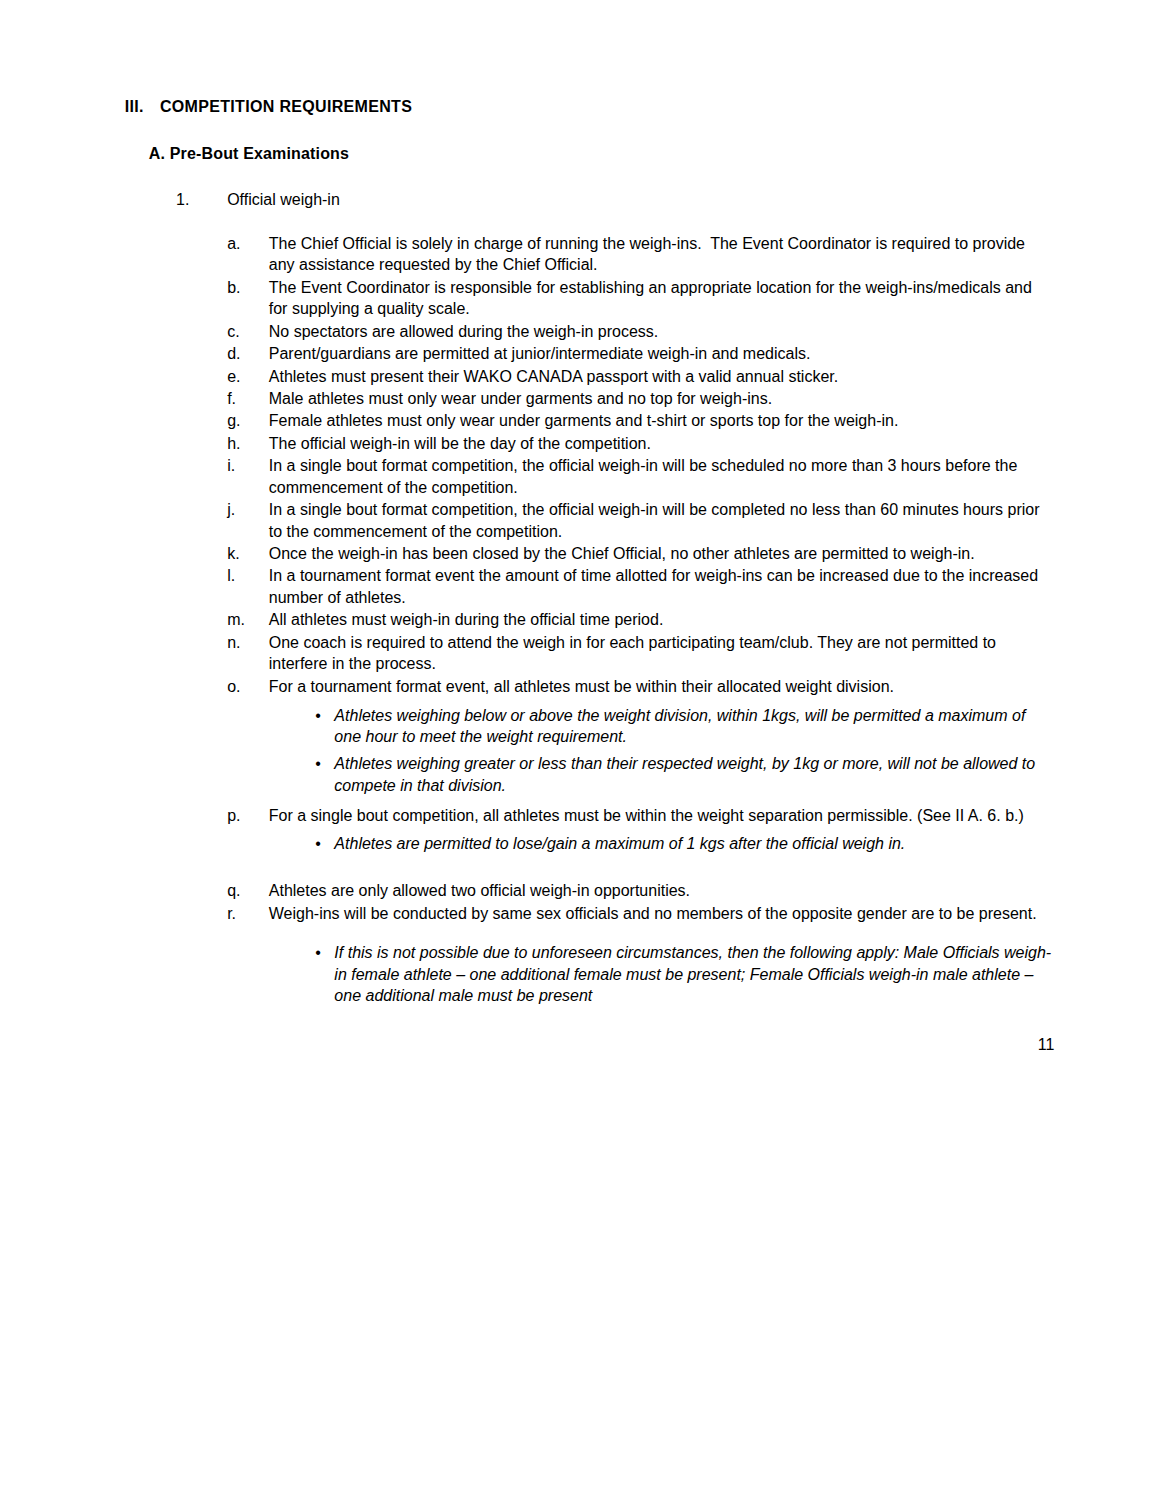III. COMPETITION REQUIREMENTS
A. Pre-Bout Examinations
1.
Official weigh-in
a.
The Chief Official is solely in charge of running the weigh-ins. The Event Coordinator is required to provide any assistance requested by the Chief Official.
b.
The Event Coordinator is responsible for establishing an appropriate location for the weigh-ins/medicals and for supplying a quality scale.
c.
No spectators are allowed during the weigh-in process.
d.
Parent/guardians are permitted at junior/intermediate weigh-in and medicals.
e.
Athletes must present their WAKO CANADA passport with a valid annual sticker.
f.
Male athletes must only wear under garments and no top for weigh-ins.
g.
Female athletes must only wear under garments and t-shirt or sports top for the weigh-in.
h.
The official weigh-in will be the day of the competition.
i.
In a single bout format competition, the official weigh-in will be scheduled no more than 3 hours before the commencement of the competition.
j.
In a single bout format competition, the official weigh-in will be completed no less than 60 minutes hours prior to the commencement of the competition.
k.
Once the weigh-in has been closed by the Chief Official, no other athletes are permitted to weigh-in.
l.
In a tournament format event the amount of time allotted for weigh-ins can be increased due to the increased number of athletes.
m.
All athletes must weigh-in during the official time period.
n.
One coach is required to attend the weigh in for each participating team/club. They are not permitted to interfere in the process.
o.
For a tournament format event, all athletes must be within their allocated weight division.
Athletes weighing below or above the weight division, within 1kgs, will be permitted a maximum of one hour to meet the weight requirement.
Athletes weighing greater or less than their respected weight, by 1kg or more, will not be allowed to compete in that division.
p.
For a single bout competition, all athletes must be within the weight separation permissible. (See II A. 6. b.)
Athletes are permitted to lose/gain a maximum of 1 kgs after the official weigh in.
q.
Athletes are only allowed two official weigh-in opportunities.
r.
Weigh-ins will be conducted by same sex officials and no members of the opposite gender are to be present.
If this is not possible due to unforeseen circumstances, then the following apply: Male Officials weigh-in female athlete – one additional female must be present; Female Officials weigh-in male athlete – one additional male must be present
11